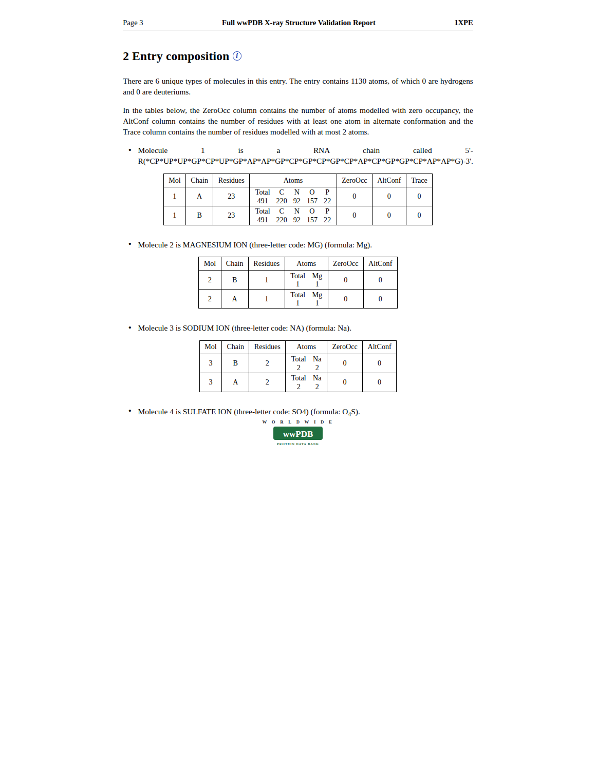Page 3
Full wwPDB X-ray Structure Validation Report
1XPE
2 Entry composition i
There are 6 unique types of molecules in this entry. The entry contains 1130 atoms, of which 0 are hydrogens and 0 are deuteriums.
In the tables below, the ZeroOcc column contains the number of atoms modelled with zero occupancy, the AltConf column contains the number of residues with at least one atom in alternate conformation and the Trace column contains the number of residues modelled with at most 2 atoms.
Molecule 1 is a RNA chain called 5'-R(*CP*UP*UP*GP*CP*UP*GP*AP*AP*GP*CP*GP*CP*GP*CP*AP*CP*GP*GP*CP*AP*AP*G)-3'.
| Mol | Chain | Residues | Atoms | ZeroOcc | AltConf | Trace |
| --- | --- | --- | --- | --- | --- | --- |
| 1 | A | 23 | Total C N O P 491 220 92 157 22 | 0 | 0 | 0 |
| 1 | B | 23 | Total C N O P 491 220 92 157 22 | 0 | 0 | 0 |
Molecule 2 is MAGNESIUM ION (three-letter code: MG) (formula: Mg).
| Mol | Chain | Residues | Atoms | ZeroOcc | AltConf |
| --- | --- | --- | --- | --- | --- |
| 2 | B | 1 | Total Mg 1 1 | 0 | 0 |
| 2 | A | 1 | Total Mg 1 1 | 0 | 0 |
Molecule 3 is SODIUM ION (three-letter code: NA) (formula: Na).
| Mol | Chain | Residues | Atoms | ZeroOcc | AltConf |
| --- | --- | --- | --- | --- | --- |
| 3 | B | 2 | Total Na 2 2 | 0 | 0 |
| 3 | A | 2 | Total Na 2 2 | 0 | 0 |
Molecule 4 is SULFATE ION (three-letter code: SO4) (formula: O4 S).
W O R L D W I D E
wwPDB
PROTEIN DATA BANK